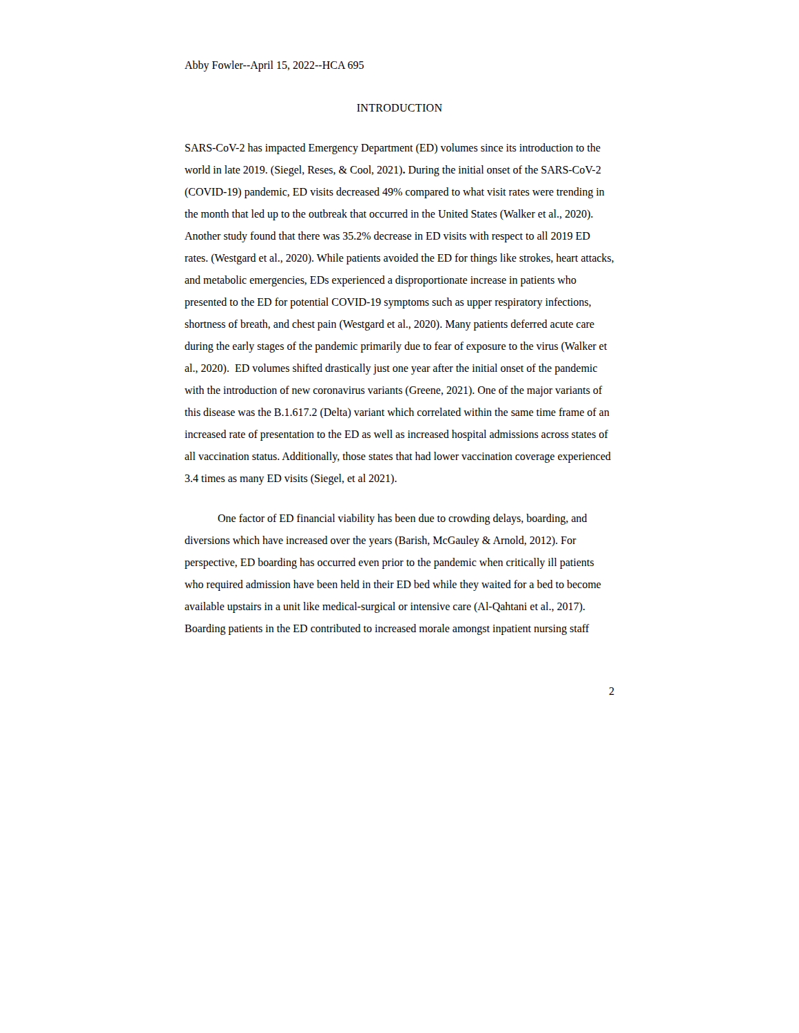Abby Fowler--April 15, 2022--HCA 695
INTRODUCTION
SARS-CoV-2 has impacted Emergency Department (ED) volumes since its introduction to the world in late 2019. (Siegel, Reses, & Cool, 2021). During the initial onset of the SARS-CoV-2 (COVID-19) pandemic, ED visits decreased 49% compared to what visit rates were trending in the month that led up to the outbreak that occurred in the United States (Walker et al., 2020). Another study found that there was 35.2% decrease in ED visits with respect to all 2019 ED rates. (Westgard et al., 2020). While patients avoided the ED for things like strokes, heart attacks, and metabolic emergencies, EDs experienced a disproportionate increase in patients who presented to the ED for potential COVID-19 symptoms such as upper respiratory infections, shortness of breath, and chest pain (Westgard et al., 2020). Many patients deferred acute care during the early stages of the pandemic primarily due to fear of exposure to the virus (Walker et al., 2020). ED volumes shifted drastically just one year after the initial onset of the pandemic with the introduction of new coronavirus variants (Greene, 2021). One of the major variants of this disease was the B.1.617.2 (Delta) variant which correlated within the same time frame of an increased rate of presentation to the ED as well as increased hospital admissions across states of all vaccination status. Additionally, those states that had lower vaccination coverage experienced 3.4 times as many ED visits (Siegel, et al 2021).
One factor of ED financial viability has been due to crowding delays, boarding, and diversions which have increased over the years (Barish, McGauley & Arnold, 2012). For perspective, ED boarding has occurred even prior to the pandemic when critically ill patients who required admission have been held in their ED bed while they waited for a bed to become available upstairs in a unit like medical-surgical or intensive care (Al-Qahtani et al., 2017). Boarding patients in the ED contributed to increased morale amongst inpatient nursing staff
2